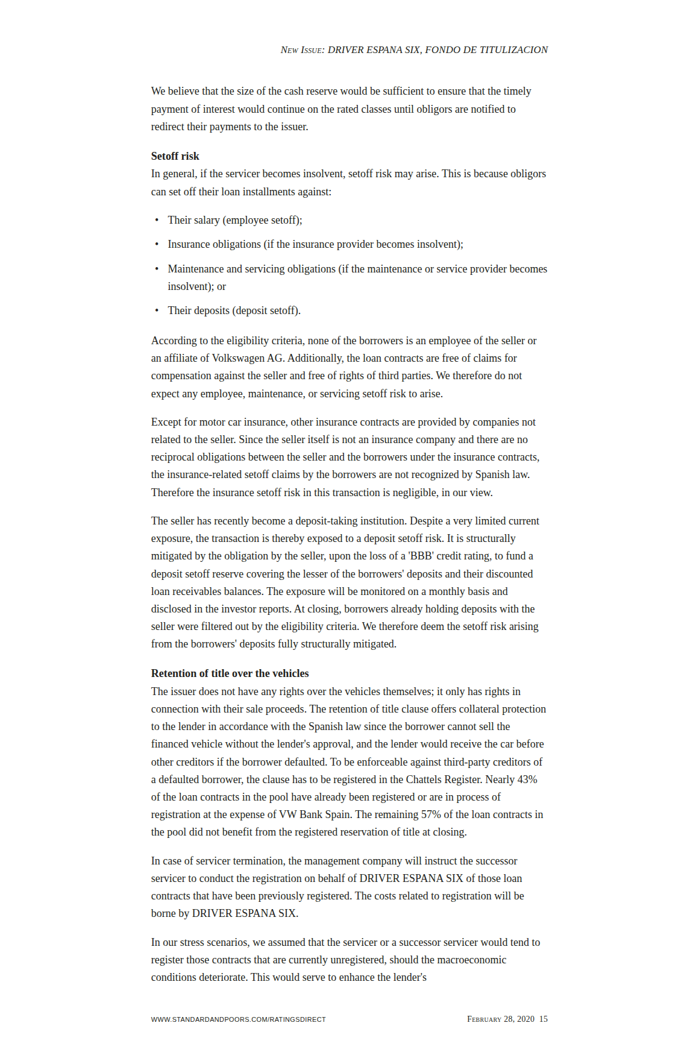New Issue: DRIVER ESPANA SIX, FONDO DE TITULIZACION
We believe that the size of the cash reserve would be sufficient to ensure that the timely payment of interest would continue on the rated classes until obligors are notified to redirect their payments to the issuer.
Setoff risk
In general, if the servicer becomes insolvent, setoff risk may arise. This is because obligors can set off their loan installments against:
Their salary (employee setoff);
Insurance obligations (if the insurance provider becomes insolvent);
Maintenance and servicing obligations (if the maintenance or service provider becomes insolvent); or
Their deposits (deposit setoff).
According to the eligibility criteria, none of the borrowers is an employee of the seller or an affiliate of Volkswagen AG. Additionally, the loan contracts are free of claims for compensation against the seller and free of rights of third parties. We therefore do not expect any employee, maintenance, or servicing setoff risk to arise.
Except for motor car insurance, other insurance contracts are provided by companies not related to the seller. Since the seller itself is not an insurance company and there are no reciprocal obligations between the seller and the borrowers under the insurance contracts, the insurance-related setoff claims by the borrowers are not recognized by Spanish law. Therefore the insurance setoff risk in this transaction is negligible, in our view.
The seller has recently become a deposit-taking institution. Despite a very limited current exposure, the transaction is thereby exposed to a deposit setoff risk. It is structurally mitigated by the obligation by the seller, upon the loss of a 'BBB' credit rating, to fund a deposit setoff reserve covering the lesser of the borrowers' deposits and their discounted loan receivables balances. The exposure will be monitored on a monthly basis and disclosed in the investor reports. At closing, borrowers already holding deposits with the seller were filtered out by the eligibility criteria. We therefore deem the setoff risk arising from the borrowers' deposits fully structurally mitigated.
Retention of title over the vehicles
The issuer does not have any rights over the vehicles themselves; it only has rights in connection with their sale proceeds. The retention of title clause offers collateral protection to the lender in accordance with the Spanish law since the borrower cannot sell the financed vehicle without the lender's approval, and the lender would receive the car before other creditors if the borrower defaulted. To be enforceable against third-party creditors of a defaulted borrower, the clause has to be registered in the Chattels Register. Nearly 43% of the loan contracts in the pool have already been registered or are in process of registration at the expense of VW Bank Spain. The remaining 57% of the loan contracts in the pool did not benefit from the registered reservation of title at closing.
In case of servicer termination, the management company will instruct the successor servicer to conduct the registration on behalf of DRIVER ESPANA SIX of those loan contracts that have been previously registered. The costs related to registration will be borne by DRIVER ESPANA SIX.
In our stress scenarios, we assumed that the servicer or a successor servicer would tend to register those contracts that are currently unregistered, should the macroeconomic conditions deteriorate. This would serve to enhance the lender's
WWW.STANDARDANDPOORS.COM/RATINGSDIRECT
February 28, 202015